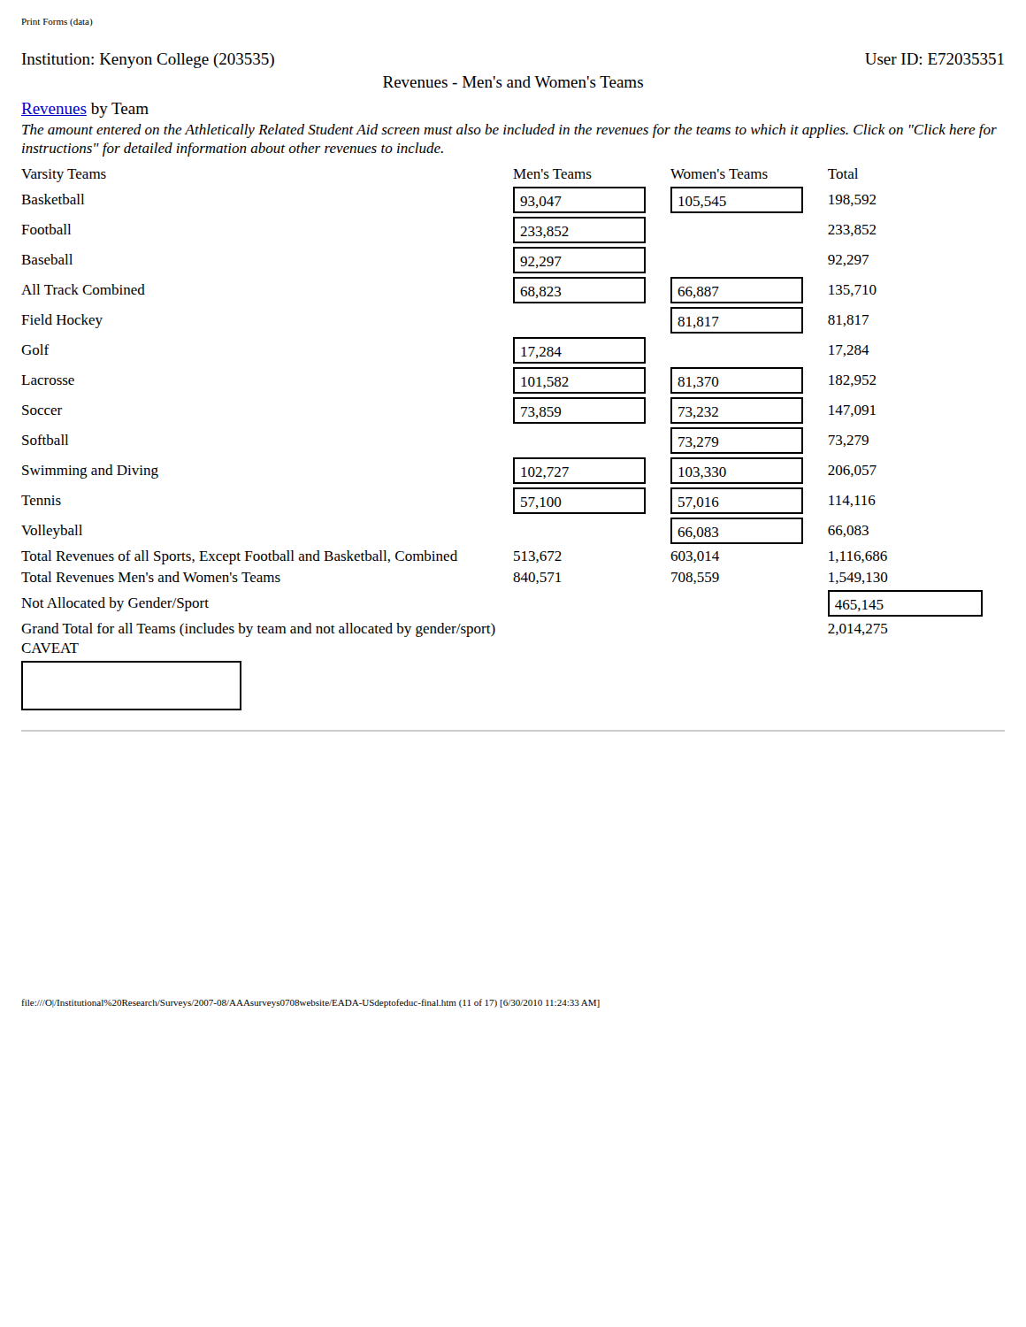Print Forms (data)
Institution: Kenyon College (203535)
User ID: E72035351
Revenues - Men's and Women's Teams
Revenues by Team
The amount entered on the Athletically Related Student Aid screen must also be included in the revenues for the teams to which it applies. Click on "Click here for instructions" for detailed information about other revenues to include.
| Varsity Teams | Men's Teams | Women's Teams | Total |
| Basketball | 93,047 | 105,545 | 198,592 |
| Football | 233,852 | | 233,852 |
| Baseball | 92,297 | | 92,297 |
| All Track Combined | 68,823 | 66,887 | 135,710 |
| Field Hockey | | 81,817 | 81,817 |
| Golf | 17,284 | | 17,284 |
| Lacrosse | 101,582 | 81,370 | 182,952 |
| Soccer | 73,859 | 73,232 | 147,091 |
| Softball | | 73,279 | 73,279 |
| Swimming and Diving | 102,727 | 103,330 | 206,057 |
| Tennis | 57,100 | 57,016 | 114,116 |
| Volleyball | | 66,083 | 66,083 |
| Total Revenues of all Sports, Except Football and Basketball, Combined | 513,672 | 603,014 | 1,116,686 |
| Total Revenues Men's and Women's Teams | 840,571 | 708,559 | 1,549,130 |
| Not Allocated by Gender/Sport | | | 465,145 |
| Grand Total for all Teams (includes by team and not allocated by gender/sport) | | | 2,014,275 |
CAVEAT
file:///O|/Institutional%20Research/Surveys/2007-08/AAAsurveys0708website/EADA-USdeptofeduc-final.htm (11 of 17) [6/30/2010 11:24:33 AM]